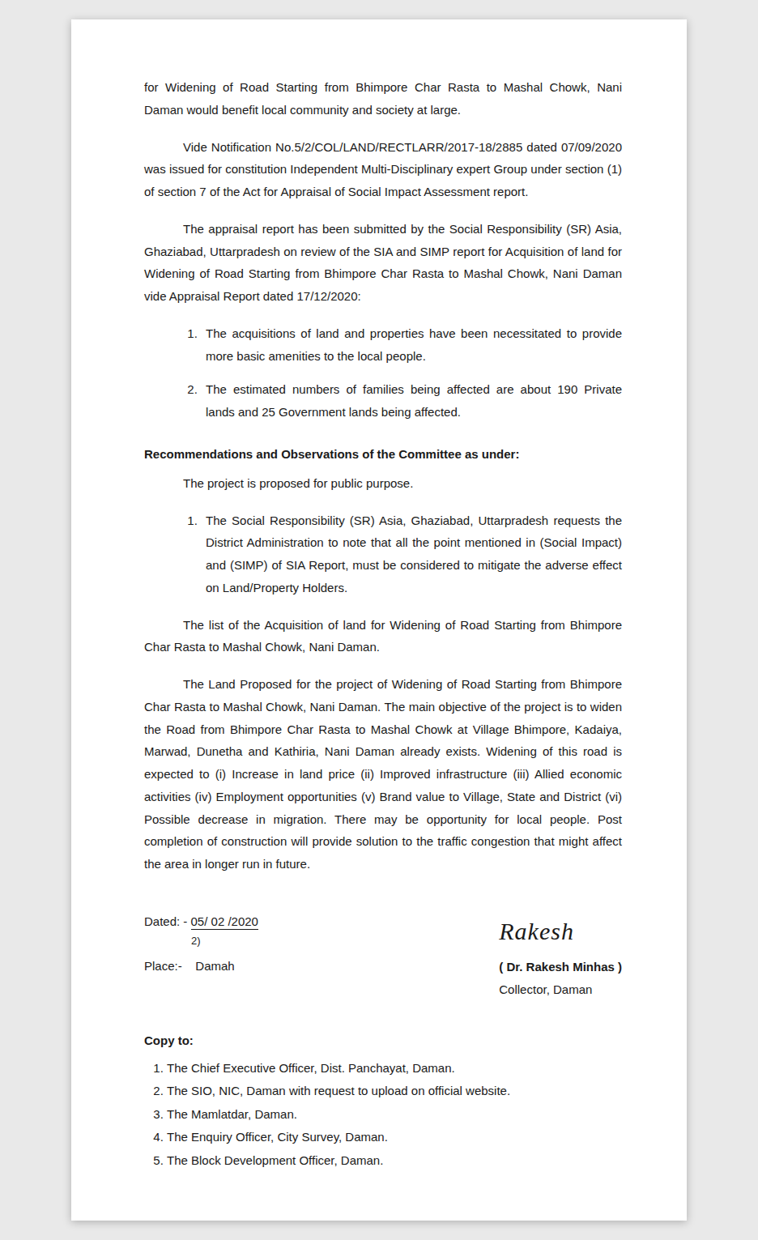for Widening of Road Starting from Bhimpore Char Rasta to Mashal Chowk, Nani Daman would benefit local community and society at large.
Vide Notification No.5/2/COL/LAND/RECTLARR/2017-18/2885 dated 07/09/2020 was issued for constitution Independent Multi-Disciplinary expert Group under section (1) of section 7 of the Act for Appraisal of Social Impact Assessment report.
The appraisal report has been submitted by the Social Responsibility (SR) Asia, Ghaziabad, Uttarpradesh on review of the SIA and SIMP report for Acquisition of land for Widening of Road Starting from Bhimpore Char Rasta to Mashal Chowk, Nani Daman vide Appraisal Report dated 17/12/2020:
The acquisitions of land and properties have been necessitated to provide more basic amenities to the local people.
The estimated numbers of families being affected are about 190 Private lands and 25 Government lands being affected.
Recommendations and Observations of the Committee as under:
The project is proposed for public purpose.
The Social Responsibility (SR) Asia, Ghaziabad, Uttarpradesh requests the District Administration to note that all the point mentioned in (Social Impact) and (SIMP) of SIA Report, must be considered to mitigate the adverse effect on Land/Property Holders.
The list of the Acquisition of land for Widening of Road Starting from Bhimpore Char Rasta to Mashal Chowk, Nani Daman.
The Land Proposed for the project of Widening of Road Starting from Bhimpore Char Rasta to Mashal Chowk, Nani Daman. The main objective of the project is to widen the Road from Bhimpore Char Rasta to Mashal Chowk at Village Bhimpore, Kadaiya, Marwad, Dunetha and Kathiria, Nani Daman already exists. Widening of this road is expected to (i) Increase in land price (ii) Improved infrastructure (iii) Allied economic activities (iv) Employment opportunities (v) Brand value to Village, State and District (vi) Possible decrease in migration. There may be opportunity for local people. Post completion of construction will provide solution to the traffic congestion that might affect the area in longer run in future.
Dated: - 05/ 02 /2020
2)
Place:- Damah
Rakesh
( Dr. Rakesh Minhas )
Collector, Daman
Copy to:
The Chief Executive Officer, Dist. Panchayat, Daman.
The SIO, NIC, Daman with request to upload on official website.
The Mamlatdar, Daman.
The Enquiry Officer, City Survey, Daman.
The Block Development Officer, Daman.